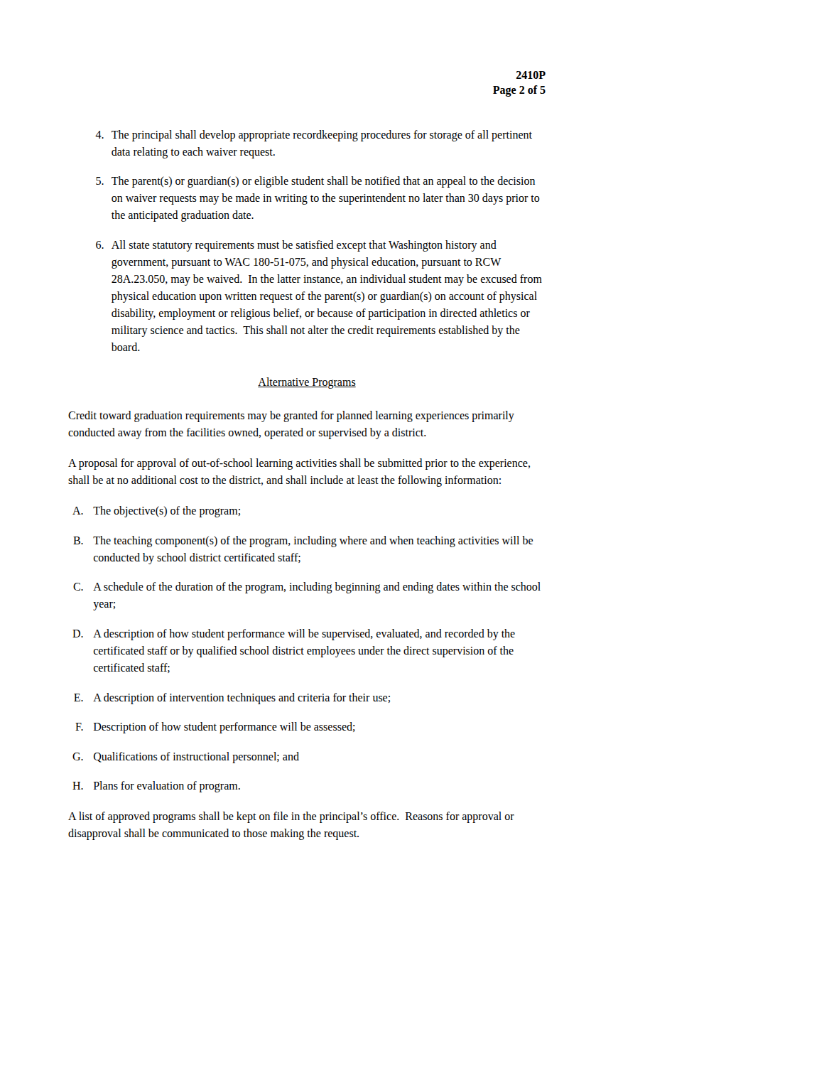2410P
Page 2 of 5
The principal shall develop appropriate recordkeeping procedures for storage of all pertinent data relating to each waiver request.
The parent(s) or guardian(s) or eligible student shall be notified that an appeal to the decision on waiver requests may be made in writing to the superintendent no later than 30 days prior to the anticipated graduation date.
All state statutory requirements must be satisfied except that Washington history and government, pursuant to WAC 180-51-075, and physical education, pursuant to RCW 28A.23.050, may be waived. In the latter instance, an individual student may be excused from physical education upon written request of the parent(s) or guardian(s) on account of physical disability, employment or religious belief, or because of participation in directed athletics or military science and tactics. This shall not alter the credit requirements established by the board.
Alternative Programs
Credit toward graduation requirements may be granted for planned learning experiences primarily conducted away from the facilities owned, operated or supervised by a district.
A proposal for approval of out-of-school learning activities shall be submitted prior to the experience, shall be at no additional cost to the district, and shall include at least the following information:
The objective(s) of the program;
The teaching component(s) of the program, including where and when teaching activities will be conducted by school district certificated staff;
A schedule of the duration of the program, including beginning and ending dates within the school year;
A description of how student performance will be supervised, evaluated, and recorded by the certificated staff or by qualified school district employees under the direct supervision of the certificated staff;
A description of intervention techniques and criteria for their use;
Description of how student performance will be assessed;
Qualifications of instructional personnel; and
Plans for evaluation of program.
A list of approved programs shall be kept on file in the principal’s office. Reasons for approval or disapproval shall be communicated to those making the request.